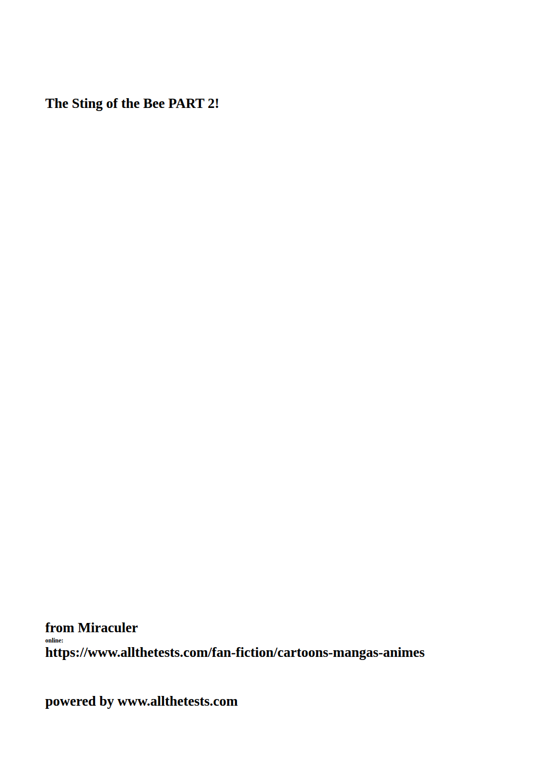The Sting of the Bee PART 2!
from Miraculer
online:
https://www.allthetests.com/fan-fiction/cartoons-mangas-animes
powered by www.allthetests.com